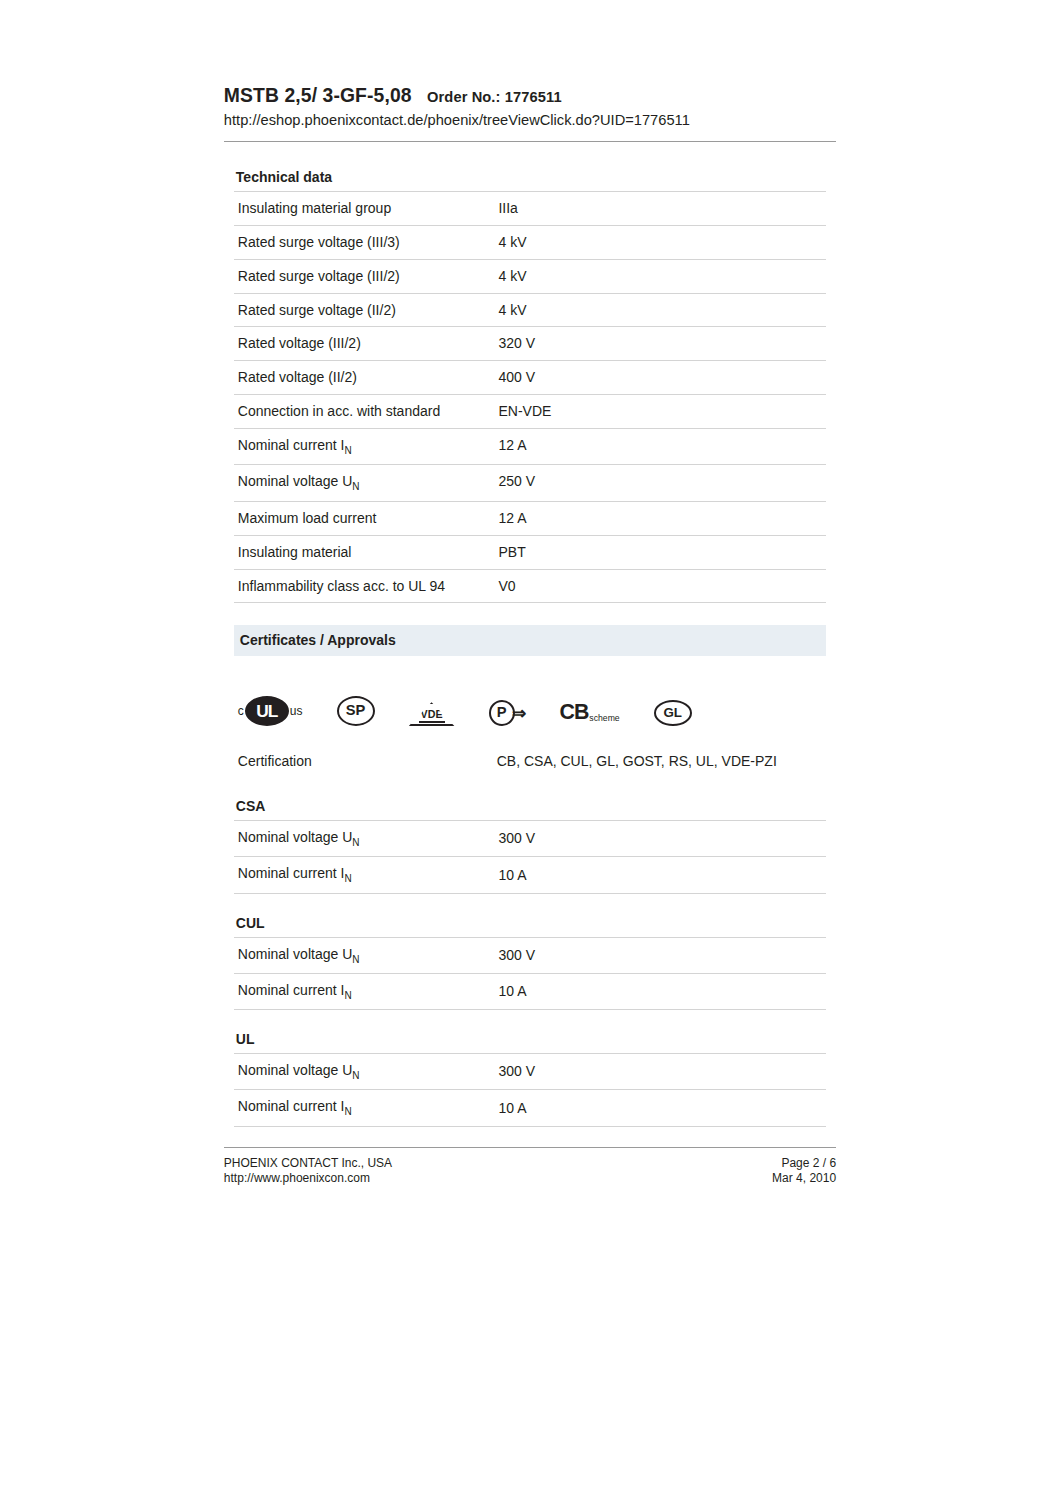MSTB 2,5/ 3-GF-5,08 Order No.: 1776511
http://eshop.phoenixcontact.de/phoenix/treeViewClick.do?UID=1776511
Technical data
| Insulating material group | IIIa |
| Rated surge voltage (III/3) | 4 kV |
| Rated surge voltage (III/2) | 4 kV |
| Rated surge voltage (II/2) | 4 kV |
| Rated voltage (III/2) | 320 V |
| Rated voltage (II/2) | 400 V |
| Connection in acc. with standard | EN-VDE |
| Nominal current I N | 12 A |
| Nominal voltage U N | 250 V |
| Maximum load current | 12 A |
| Insulating material | PBT |
| Inflammability class acc. to UL 94 | V0 |
Certificates / Approvals
cUL us
SP
VDE
P⇒
CB scheme
GL
Certification
CB, CSA, CUL, GL, GOST, RS, UL, VDE-PZI
CSA
| Nominal voltage U N | 300 V |
| Nominal current I N | 10 A |
CUL
| Nominal voltage U N | 300 V |
| Nominal current I N | 10 A |
UL
| Nominal voltage U N | 300 V |
| Nominal current I N | 10 A |
PHOENIX CONTACT Inc., USA
http://www.phoenixcon.com
Page 2 / 6
Mar 4, 2010